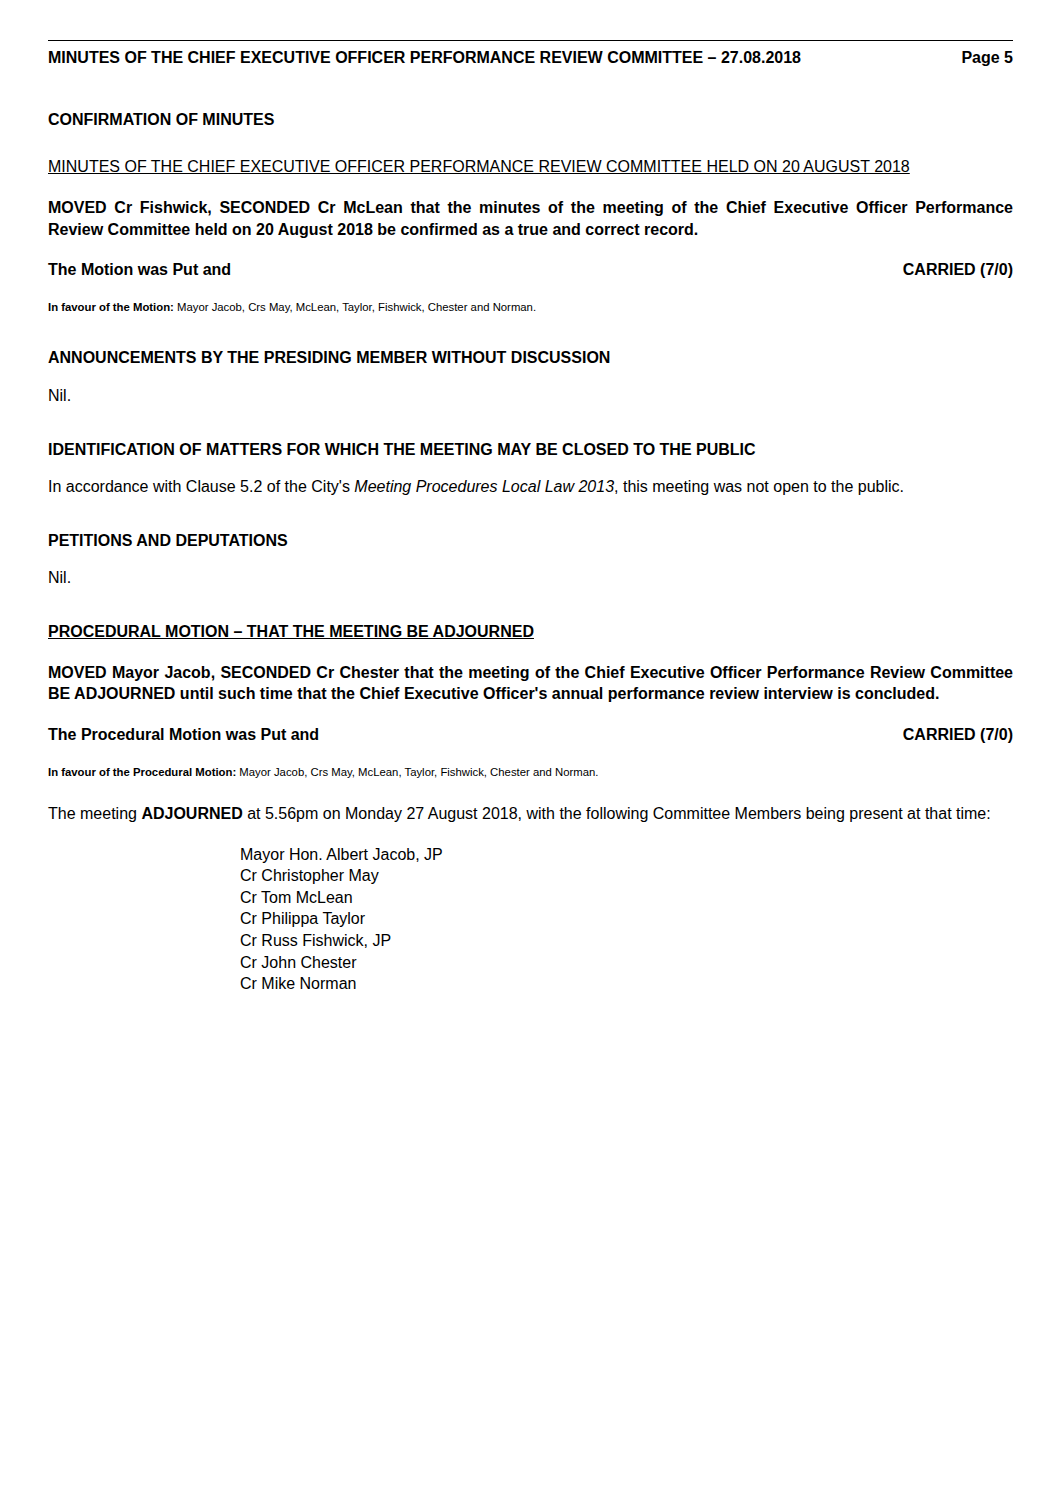Minutes of the Chief Executive Officer Performance Review Committee – 27.08.2018
Page 5
Confirmation of Minutes
Minutes of the Chief Executive Officer Performance Review Committee held on 20 August 2018
MOVED Cr Fishwick, SECONDED Cr McLean that the minutes of the meeting of the Chief Executive Officer Performance Review Committee held on 20 August 2018 be confirmed as a true and correct record.
The Motion was Put and CARRIED (7/0)
In favour of the Motion: Mayor Jacob, Crs May, McLean, Taylor, Fishwick, Chester and Norman.
Announcements by the Presiding Member without Discussion
Nil.
Identification of Matters for which the Meeting may be Closed to the Public
In accordance with Clause 5.2 of the City's Meeting Procedures Local Law 2013, this meeting was not open to the public.
Petitions and Deputations
Nil.
Procedural Motion – That the Meeting be Adjourned
MOVED Mayor Jacob, SECONDED Cr Chester that the meeting of the Chief Executive Officer Performance Review Committee BE ADJOURNED until such time that the Chief Executive Officer's annual performance review interview is concluded.
The Procedural Motion was Put and CARRIED (7/0)
In favour of the Procedural Motion: Mayor Jacob, Crs May, McLean, Taylor, Fishwick, Chester and Norman.
The meeting ADJOURNED at 5.56pm on Monday 27 August 2018, with the following Committee Members being present at that time:
Mayor Hon. Albert Jacob, JP
Cr Christopher May
Cr Tom McLean
Cr Philippa Taylor
Cr Russ Fishwick, JP
Cr John Chester
Cr Mike Norman